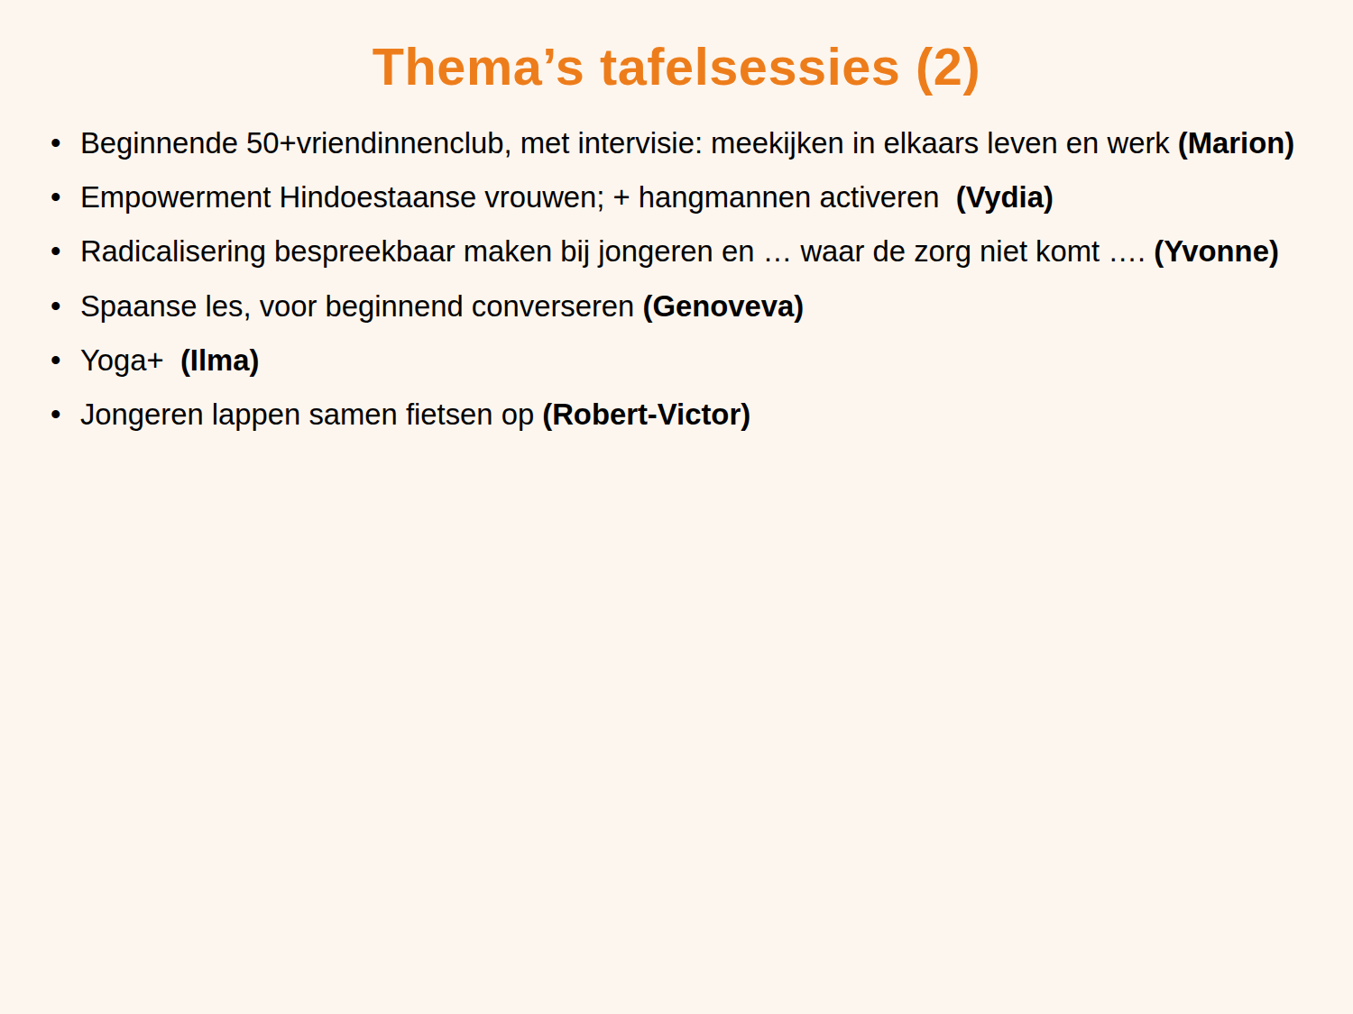Thema’s tafelsessies (2)
Beginnende 50+vriendinnenclub, met intervisie: meekijken in elkaars leven en werk (Marion)
Empowerment Hindoestaanse vrouwen; + hangmannen activeren (Vydia)
Radicalisering bespreekbaar maken bij jongeren en … waar de zorg niet komt …. (Yvonne)
Spaanse les, voor beginnend converseren (Genoveva)
Yoga+ (Ilma)
Jongeren lappen samen fietsen op (Robert-Victor)